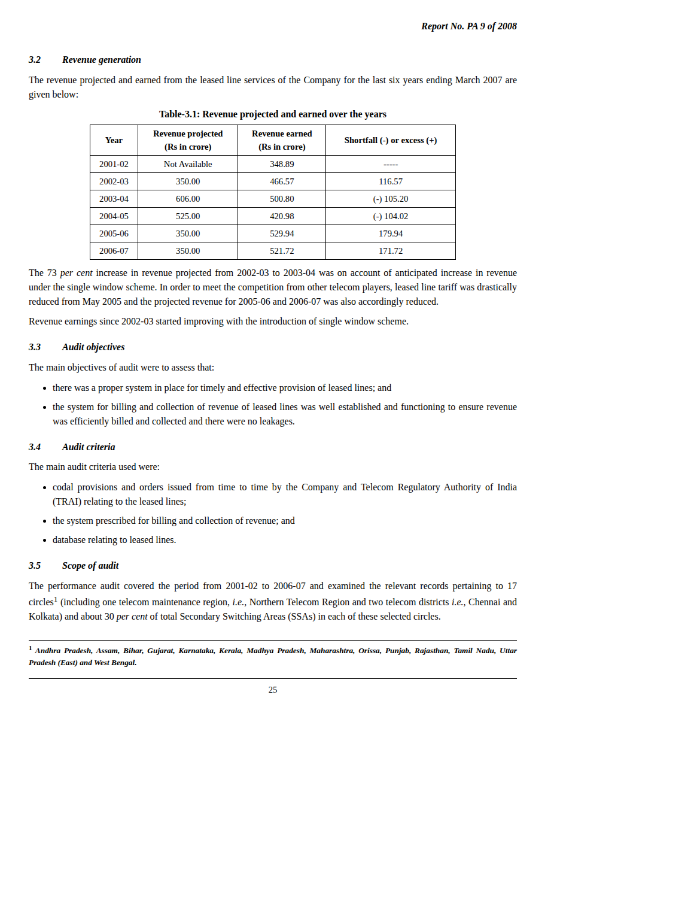Report No. PA 9 of 2008
3.2 Revenue generation
The revenue projected and earned from the leased line services of the Company for the last six years ending March 2007 are given below:
Table-3.1: Revenue projected and earned over the years
| Year | Revenue projected (Rs in crore) | Revenue earned (Rs in crore) | Shortfall (-) or excess (+) |
| --- | --- | --- | --- |
| 2001-02 | Not Available | 348.89 | ----- |
| 2002-03 | 350.00 | 466.57 | 116.57 |
| 2003-04 | 606.00 | 500.80 | (-) 105.20 |
| 2004-05 | 525.00 | 420.98 | (-) 104.02 |
| 2005-06 | 350.00 | 529.94 | 179.94 |
| 2006-07 | 350.00 | 521.72 | 171.72 |
The 73 per cent increase in revenue projected from 2002-03 to 2003-04 was on account of anticipated increase in revenue under the single window scheme. In order to meet the competition from other telecom players, leased line tariff was drastically reduced from May 2005 and the projected revenue for 2005-06 and 2006-07 was also accordingly reduced.
Revenue earnings since 2002-03 started improving with the introduction of single window scheme.
3.3 Audit objectives
The main objectives of audit were to assess that:
there was a proper system in place for timely and effective provision of leased lines; and
the system for billing and collection of revenue of leased lines was well established and functioning to ensure revenue was efficiently billed and collected and there were no leakages.
3.4 Audit criteria
The main audit criteria used were:
codal provisions and orders issued from time to time by the Company and Telecom Regulatory Authority of India (TRAI) relating to the leased lines;
the system prescribed for billing and collection of revenue; and
database relating to leased lines.
3.5 Scope of audit
The performance audit covered the period from 2001-02 to 2006-07 and examined the relevant records pertaining to 17 circles1 (including one telecom maintenance region, i.e., Northern Telecom Region and two telecom districts i.e., Chennai and Kolkata) and about 30 per cent of total Secondary Switching Areas (SSAs) in each of these selected circles.
1 Andhra Pradesh, Assam, Bihar, Gujarat, Karnataka, Kerala, Madhya Pradesh, Maharashtra, Orissa, Punjab, Rajasthan, Tamil Nadu, Uttar Pradesh (East) and West Bengal.
25